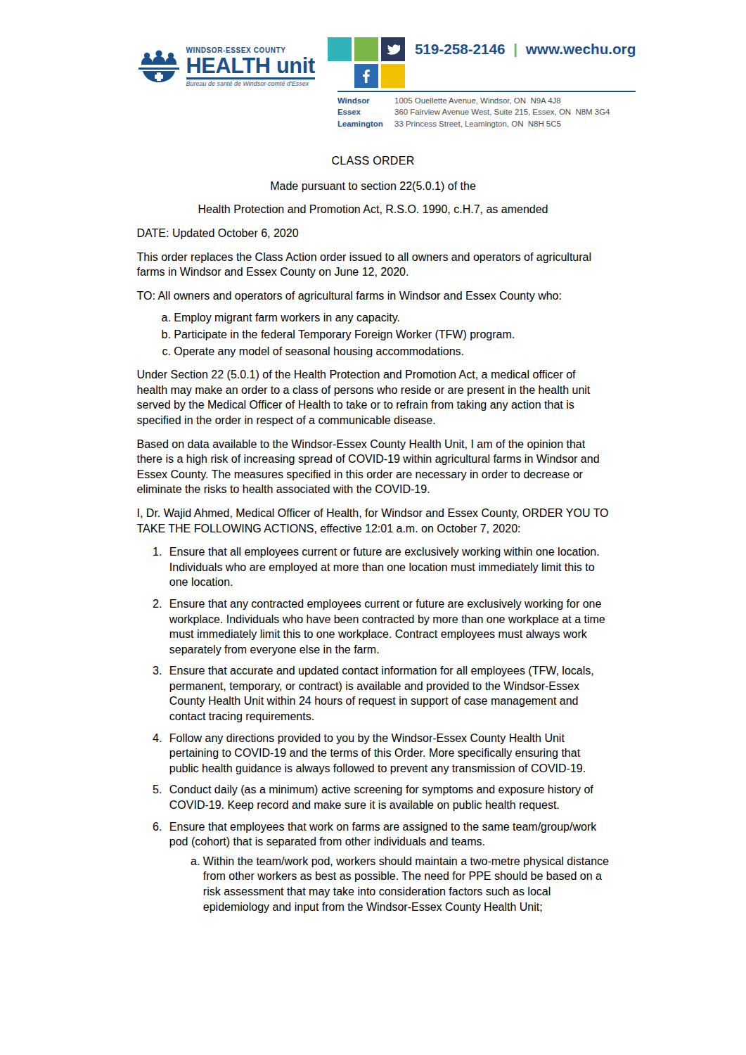Windsor-Essex County
HEALTH unit
Bureau de santé de Windsor-comté d'Essex
519-258-2146 | www.wechu.org
Windsor 1005 Ouellette Avenue, Windsor, ON N9A 4J8
Essex 360 Fairview Avenue West, Suite 215, Essex, ON N8M 3G4
Leamington 33 Princess Street, Leamington, ON N8H 5C5
CLASS ORDER
Made pursuant to section 22(5.0.1) of the
Health Protection and Promotion Act, R.S.O. 1990, c.H.7, as amended
DATE: Updated October 6, 2020
This order replaces the Class Action order issued to all owners and operators of agricultural farms in Windsor and Essex County on June 12, 2020.
TO: All owners and operators of agricultural farms in Windsor and Essex County who:
Employ migrant farm workers in any capacity.
Participate in the federal Temporary Foreign Worker (TFW) program.
Operate any model of seasonal housing accommodations.
Under Section 22 (5.0.1) of the Health Protection and Promotion Act, a medical officer of health may make an order to a class of persons who reside or are present in the health unit served by the Medical Officer of Health to take or to refrain from taking any action that is specified in the order in respect of a communicable disease.
Based on data available to the Windsor-Essex County Health Unit, I am of the opinion that there is a high risk of increasing spread of COVID-19 within agricultural farms in Windsor and Essex County. The measures specified in this order are necessary in order to decrease or eliminate the risks to health associated with the COVID-19.
I, Dr. Wajid Ahmed, Medical Officer of Health, for Windsor and Essex County, ORDER YOU TO TAKE THE FOLLOWING ACTIONS, effective 12:01 a.m. on October 7, 2020:
Ensure that all employees current or future are exclusively working within one location. Individuals who are employed at more than one location must immediately limit this to one location.
Ensure that any contracted employees current or future are exclusively working for one workplace. Individuals who have been contracted by more than one workplace at a time must immediately limit this to one workplace. Contract employees must always work separately from everyone else in the farm.
Ensure that accurate and updated contact information for all employees (TFW, locals, permanent, temporary, or contract) is available and provided to the Windsor-Essex County Health Unit within 24 hours of request in support of case management and contact tracing requirements.
Follow any directions provided to you by the Windsor-Essex County Health Unit pertaining to COVID-19 and the terms of this Order. More specifically ensuring that public health guidance is always followed to prevent any transmission of COVID-19.
Conduct daily (as a minimum) active screening for symptoms and exposure history of COVID-19. Keep record and make sure it is available on public health request.
Ensure that employees that work on farms are assigned to the same team/group/work pod (cohort) that is separated from other individuals and teams.
Within the team/work pod, workers should maintain a two-metre physical distance from other workers as best as possible. The need for PPE should be based on a risk assessment that may take into consideration factors such as local epidemiology and input from the Windsor-Essex County Health Unit;